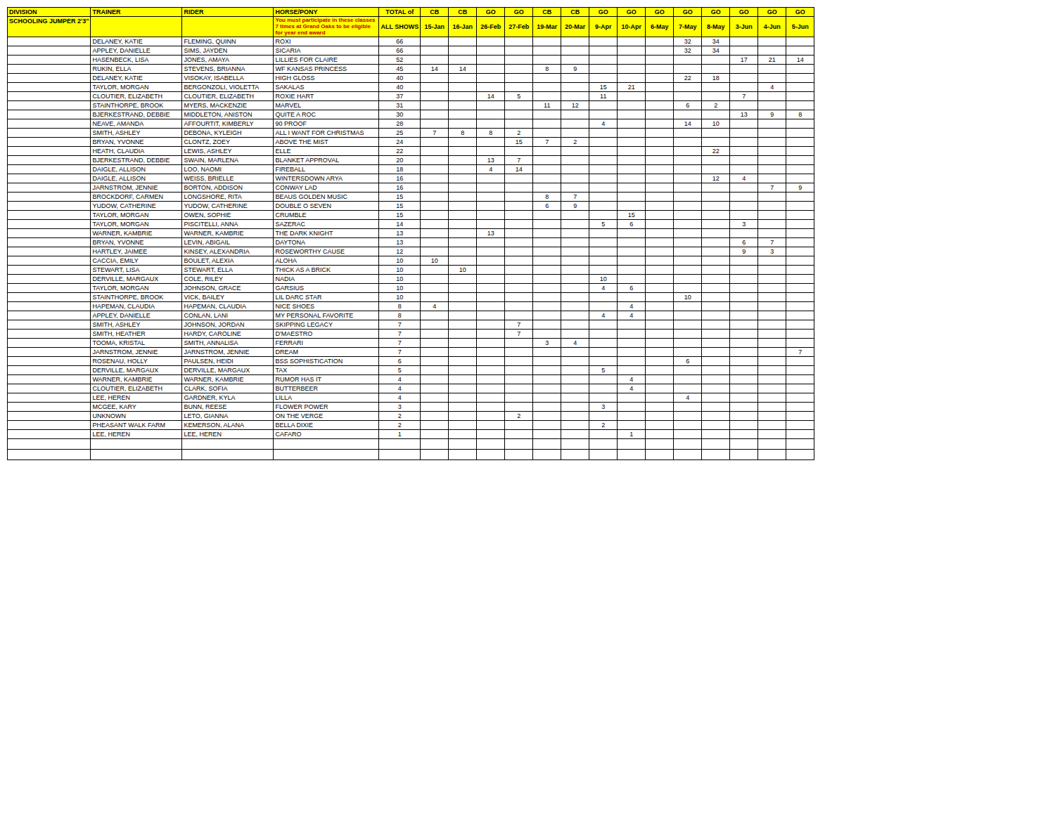| DIVISION | TRAINER | RIDER | HORSE/PONY | TOTAL of | CB | CB | GO | GO | CB | CB | GO | GO | GO | GO | GO | GO | GO | GO |
| --- | --- | --- | --- | --- | --- | --- | --- | --- | --- | --- | --- | --- | --- | --- | --- | --- | --- | --- |
| SCHOOLING JUMPER 2'3" | | | You must participate in these classes 7 times at Grand Oaks to be eligible for year end award | ALL SHOWS | 15-Jan | 16-Jan | 26-Feb | 27-Feb | 19-Mar | 20-Mar | 9-Apr | 10-Apr | 6-May | 7-May | 8-May | 3-Jun | 4-Jun | 5-Jun |
| | DELANEY, KATIE | FLEMING, QUINN | ROXI | 66 | | | | | | | | | | 32 | 34 | | | |
| | APPLEY, DANIELLE | SIMS, JAYDEN | SICARIA | 66 | | | | | | | | | | 32 | 34 | | | |
| | HASENBECK, LISA | JONES, AMAYA | LILLIES FOR CLAIRE | 52 | | | | | | | | | | | | 17 | 21 | 14 |
| | RUKIN, ELLA | STEVENS, BRIANNA | WF KANSAS PRINCESS | 45 | 14 | 14 | | | 8 | 9 | | | | | | | | |
| | DELANEY, KATIE | VISOKAY, ISABELLA | HIGH GLOSS | 40 | | | | | | | | | | 22 | 18 | | | |
| | TAYLOR, MORGAN | BERGONZOLI, VIOLETTA | SAKALAS | 40 | | | | | | | 15 | 21 | | | | | 4 | |
| | CLOUTIER, ELIZABETH | CLOUTIER, ELIZABETH | ROXIE HART | 37 | | | 14 | 5 | | | 11 | | | | | 7 | | |
| | STAINTHORPE, BROOK | MYERS, MACKENZIE | MARVEL | 31 | | | | | 11 | 12 | | | | 6 | 2 | | | |
| | BJERKESTRAND, DEBBIE | MIDDLETON, ANISTON | QUITE A ROC | 30 | | | | | | | | | | | | 13 | 9 | 8 |
| | NEAVE, AMANDA | AFFOURTIT, KIMBERLY | 90 PROOF | 28 | | | | | | | 4 | | | 14 | 10 | | | |
| | SMITH, ASHLEY | DEBONA, KYLEIGH | ALL I WANT FOR CHRISTMAS | 25 | 7 | 8 | 8 | 2 | | | | | | | | | | |
| | BRYAN, YVONNE | CLONTZ, ZOEY | ABOVE THE MIST | 24 | | | | 15 | 7 | 2 | | | | | | | | |
| | HEATH, CLAUDIA | LEWIS, ASHLEY | ELLE | 22 | | | | | | | | | | | 22 | | | |
| | BJERKESTRAND, DEBBIE | SWAIN, MARLENA | BLANKET APPROVAL | 20 | | | 13 | 7 | | | | | | | | | | |
| | DAIGLE, ALLISON | LOO, NAOMI | FIREBALL | 18 | | | 4 | 14 | | | | | | | | | | |
| | DAIGLE, ALLISON | WEISS, BRIELLE | WINTERSDOWN ARYA | 16 | | | | | | | | | | | 12 | 4 | | |
| | JARNSTROM, JENNIE | BORTON, ADDISON | CONWAY LAD | 16 | | | | | | | | | | | | | 7 | 9 |
| | BROCKDORF, CARMEN | LONGSHORE, RITA | BEAUS GOLDEN MUSIC | 15 | | | | | 8 | 7 | | | | | | | | |
| | YUDOW, CATHERINE | YUDOW, CATHERINE | DOUBLE O SEVEN | 15 | | | | | 6 | 9 | | | | | | | | |
| | TAYLOR, MORGAN | OWEN, SOPHIE | CRUMBLE | 15 | | | | | | | | 15 | | | | | | |
| | TAYLOR, MORGAN | PISCITELLI, ANNA | SAZERAC | 14 | | | | | | | 5 | 6 | | | | 3 | | |
| | WARNER, KAMBRIE | WARNER, KAMBRIE | THE DARK KNIGHT | 13 | | | 13 | | | | | | | | | | | |
| | BRYAN, YVONNE | LEVIN, ABIGAIL | DAYTONA | 13 | | | | | | | | | | | | 6 | 7 | |
| | HARTLEY, JAIMEE | KINSEY, ALEXANDRIA | ROSEWORTHY CAUSE | 12 | | | | | | | | | | | | 9 | 3 | |
| | CACCIA, EMILY | BOULET, ALEXIA | ALOHA | 10 | 10 | | | | | | | | | | | | | |
| | STEWART, LISA | STEWART, ELLA | THICK AS A BRICK | 10 | | 10 | | | | | | | | | | | | |
| | DERVILLE, MARGAUX | COLE, RILEY | NADIA | 10 | | | | | | | 10 | | | | | | | |
| | TAYLOR, MORGAN | JOHNSON, GRACE | GARSIUS | 10 | | | | | | | 4 | 6 | | | | | | |
| | STAINTHORPE, BROOK | VICK, BAILEY | LIL DARC STAR | 10 | | | | | | | | | | 10 | | | | |
| | HAPEMAN, CLAUDIA | HAPEMAN, CLAUDIA | NICE SHOES | 8 | 4 | | | | | | | 4 | | | | | | |
| | APPLEY, DANIELLE | CONLAN, LANI | MY PERSONAL FAVORITE | 8 | | | | | | | 4 | 4 | | | | | | |
| | SMITH, ASHLEY | JOHNSON, JORDAN | SKIPPING LEGACY | 7 | | | | 7 | | | | | | | | | | |
| | SMITH, HEATHER | HARDY, CAROLINE | D'MAESTRO | 7 | | | | 7 | | | | | | | | | | |
| | TOOMA, KRISTAL | SMITH, ANNALISA | FERRARI | 7 | | | | | 3 | 4 | | | | | | | | |
| | JARNSTROM, JENNIE | JARNSTROM, JENNIE | DREAM | 7 | | | | | | | | | | | | | | 7 |
| | ROSENAU, HOLLY | PAULSEN, HEIDI | BSS SOPHISTICATION | 6 | | | | | | | | | | 6 | | | | |
| | DERVILLE, MARGAUX | DERVILLE, MARGAUX | TAX | 5 | | | | | | | 5 | | | | | | | |
| | WARNER, KAMBRIE | WARNER, KAMBRIE | RUMOR HAS IT | 4 | | | | | | | | 4 | | | | | | |
| | CLOUTIER, ELIZABETH | CLARK, SOFIA | BUTTERBEER | 4 | | | | | | | | 4 | | | | | | |
| | LEE, HEREN | GARDNER, KYLA | LILLA | 4 | | | | | | | | | | 4 | | | | |
| | MCGEE, KARY | BUNN, REESE | FLOWER POWER | 3 | | | | | | | 3 | | | | | | | |
| | UNKNOWN | LETO, GIANNA | ON THE VERGE | 2 | | | | 2 | | | | | | | | | | |
| | PHEASANT WALK FARM | KEMERSON, ALANA | BELLA DIXIE | 2 | | | | | | | 2 | | | | | | | |
| | LEE, HEREN | LEE, HEREN | CAFARO | 1 | | | | | | | | 1 | | | | | | |